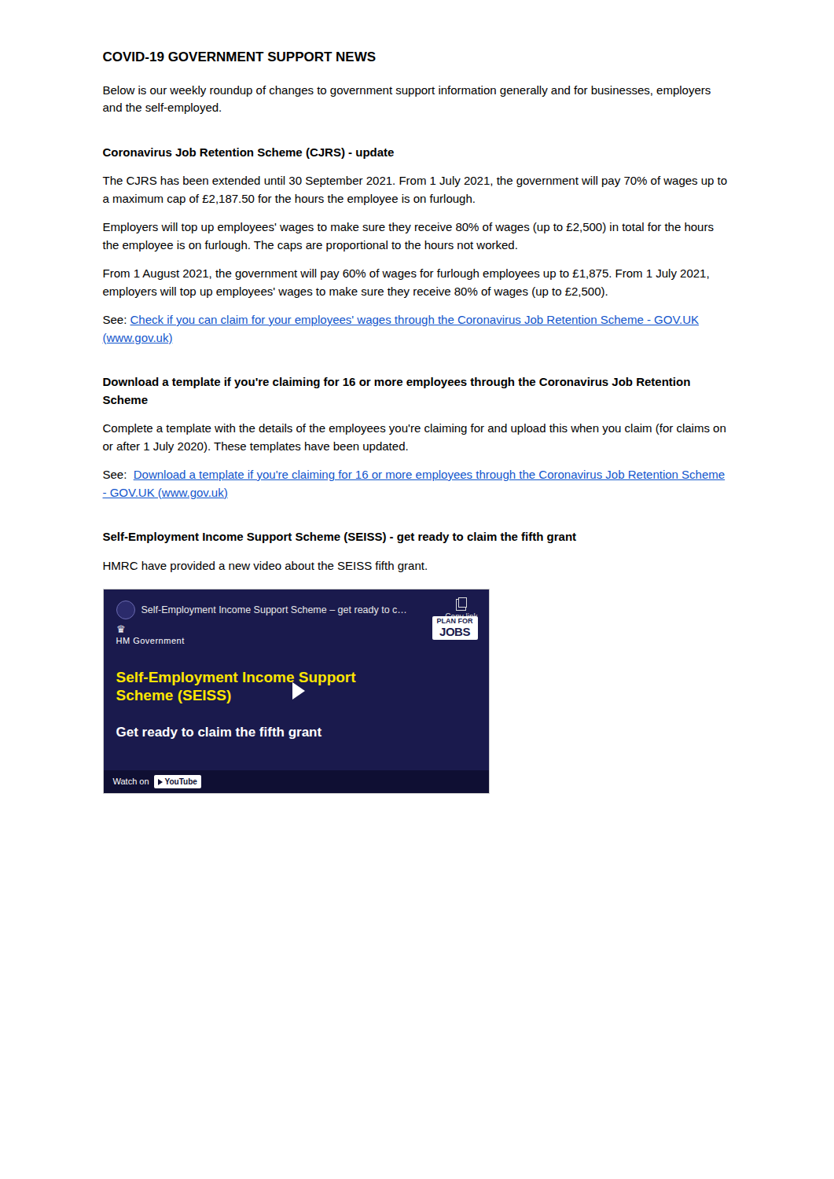COVID-19 GOVERNMENT SUPPORT NEWS
Below is our weekly roundup of changes to government support information generally and for businesses, employers and the self-employed.
Coronavirus Job Retention Scheme (CJRS) - update
The CJRS has been extended until 30 September 2021. From 1 July 2021, the government will pay 70% of wages up to a maximum cap of £2,187.50 for the hours the employee is on furlough.
Employers will top up employees' wages to make sure they receive 80% of wages (up to £2,500) in total for the hours the employee is on furlough. The caps are proportional to the hours not worked.
From 1 August 2021, the government will pay 60% of wages for furlough employees up to £1,875. From 1 July 2021, employers will top up employees' wages to make sure they receive 80% of wages (up to £2,500).
See: Check if you can claim for your employees' wages through the Coronavirus Job Retention Scheme - GOV.UK (www.gov.uk)
Download a template if you're claiming for 16 or more employees through the Coronavirus Job Retention Scheme
Complete a template with the details of the employees you're claiming for and upload this when you claim (for claims on or after 1 July 2020). These templates have been updated.
See: Download a template if you're claiming for 16 or more employees through the Coronavirus Job Retention Scheme - GOV.UK (www.gov.uk)
Self-Employment Income Support Scheme (SEISS) - get ready to claim the fifth grant
HMRC have provided a new video about the SEISS fifth grant.
Self-Employment Income Support Scheme – get ready to c…
Copy link
♛ HM Government
PLAN FOR JOBS
Self-Employment Income Support Scheme (SEISS)
Get ready to claim the fifth grant
Watch on YouTube